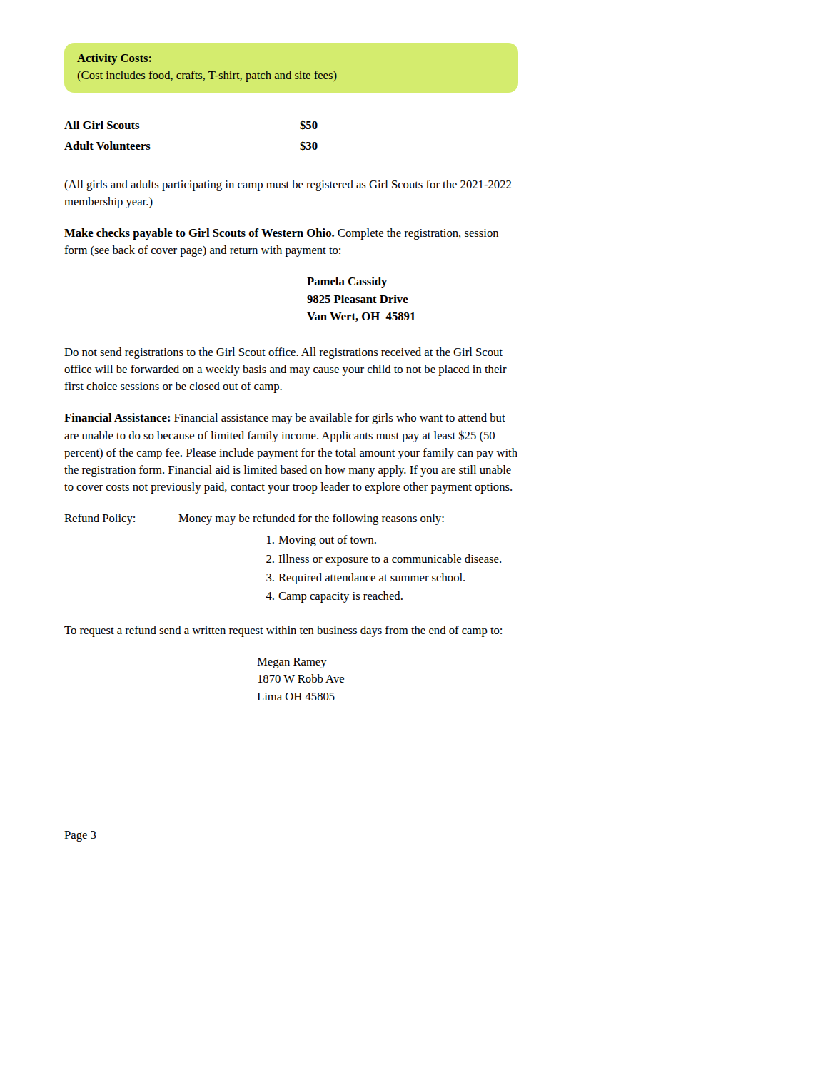Activity Costs:
(Cost includes food, crafts, T-shirt, patch and site fees)
| All Girl Scouts | $50 |
| Adult Volunteers | $30 |
(All girls and adults participating in camp must be registered as Girl Scouts for the 2021-2022 membership year.)
Make checks payable to Girl Scouts of Western Ohio. Complete the registration, session form (see back of cover page) and return with payment to:
Pamela Cassidy
9825 Pleasant Drive
Van Wert, OH 45891
Do not send registrations to the Girl Scout office. All registrations received at the Girl Scout office will be forwarded on a weekly basis and may cause your child to not be placed in their first choice sessions or be closed out of camp.
Financial Assistance: Financial assistance may be available for girls who want to attend but are unable to do so because of limited family income. Applicants must pay at least $25 (50 percent) of the camp fee. Please include payment for the total amount your family can pay with the registration form. Financial aid is limited based on how many apply. If you are still unable to cover costs not previously paid, contact your troop leader to explore other payment options.
Refund Policy: Money may be refunded for the following reasons only:
Moving out of town.
Illness or exposure to a communicable disease.
Required attendance at summer school.
Camp capacity is reached.
To request a refund send a written request within ten business days from the end of camp to:
Megan Ramey
1870 W Robb Ave
Lima OH 45805
Page 3